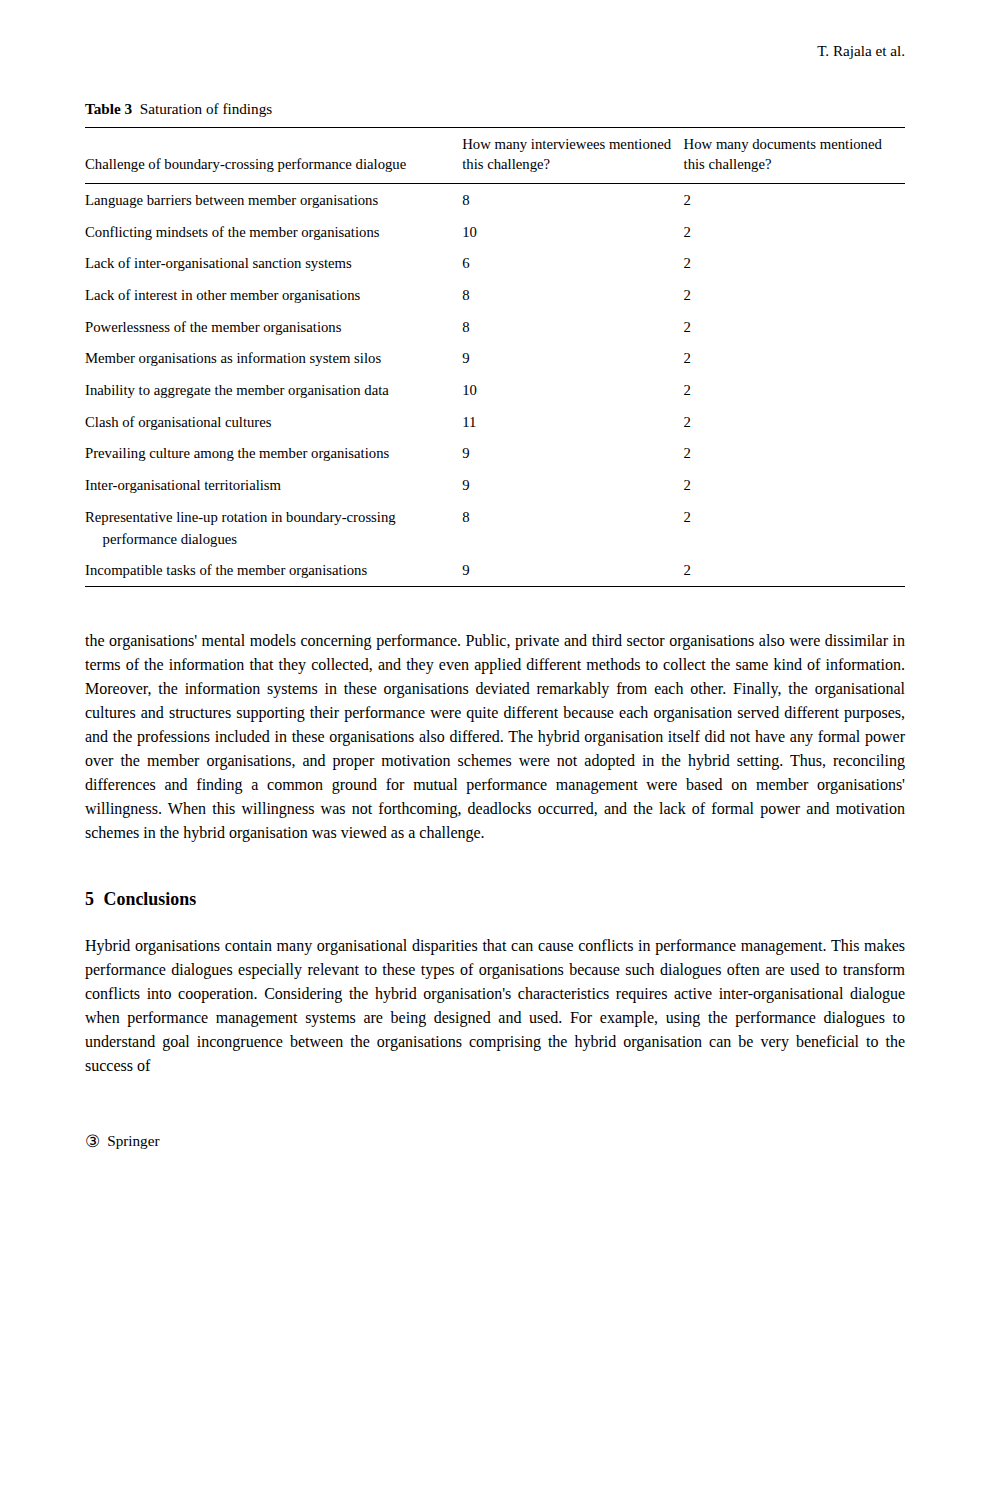T. Rajala et al.
Table 3 Saturation of findings
| Challenge of boundary-crossing performance dialogue | How many interviewees mentioned this challenge? | How many documents mentioned this challenge? |
| --- | --- | --- |
| Language barriers between member organisations | 8 | 2 |
| Conflicting mindsets of the member organisations | 10 | 2 |
| Lack of inter-organisational sanction systems | 6 | 2 |
| Lack of interest in other member organisations | 8 | 2 |
| Powerlessness of the member organisations | 8 | 2 |
| Member organisations as information system silos | 9 | 2 |
| Inability to aggregate the member organisation data | 10 | 2 |
| Clash of organisational cultures | 11 | 2 |
| Prevailing culture among the member organisations | 9 | 2 |
| Inter-organisational territorialism | 9 | 2 |
| Representative line-up rotation in boundary-crossing performance dialogues | 8 | 2 |
| Incompatible tasks of the member organisations | 9 | 2 |
the organisations' mental models concerning performance. Public, private and third sector organisations also were dissimilar in terms of the information that they collected, and they even applied different methods to collect the same kind of information. Moreover, the information systems in these organisations deviated remarkably from each other. Finally, the organisational cultures and structures supporting their performance were quite different because each organisation served different purposes, and the professions included in these organisations also differed. The hybrid organisation itself did not have any formal power over the member organisations, and proper motivation schemes were not adopted in the hybrid setting. Thus, reconciling differences and finding a common ground for mutual performance management were based on member organisations' willingness. When this willingness was not forthcoming, deadlocks occurred, and the lack of formal power and motivation schemes in the hybrid organisation was viewed as a challenge.
5 Conclusions
Hybrid organisations contain many organisational disparities that can cause conflicts in performance management. This makes performance dialogues especially relevant to these types of organisations because such dialogues often are used to transform conflicts into cooperation. Considering the hybrid organisation's characteristics requires active inter-organisational dialogue when performance management systems are being designed and used. For example, using the performance dialogues to understand goal incongruence between the organisations comprising the hybrid organisation can be very beneficial to the success of
③ Springer